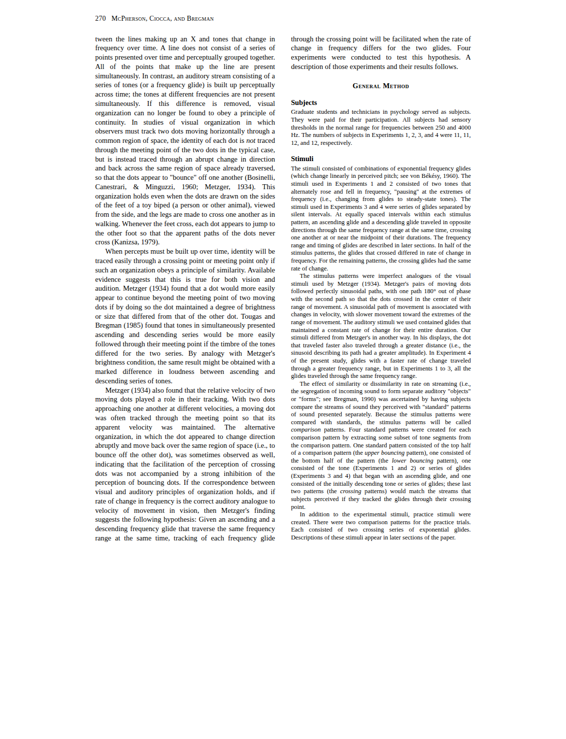270 McPherson, Ciocca, and Bregman
tween the lines making up an X and tones that change in frequency over time. A line does not consist of a series of points presented over time and perceptually grouped together. All of the points that make up the line are present simultaneously. In contrast, an auditory stream consisting of a series of tones (or a frequency glide) is built up perceptually across time; the tones at different frequencies are not present simultaneously. If this difference is removed, visual organization can no longer be found to obey a principle of continuity. In studies of visual organization in which observers must track two dots moving horizontally through a common region of space, the identity of each dot is not traced through the meeting point of the two dots in the typical case, but is instead traced through an abrupt change in direction and back across the same region of space already traversed, so that the dots appear to "bounce" off one another (Bosinelli, Canestrari, & Minguzzi, 1960; Metzger, 1934). This organization holds even when the dots are drawn on the sides of the feet of a toy biped (a person or other animal), viewed from the side, and the legs are made to cross one another as in walking. Whenever the feet cross, each dot appears to jump to the other foot so that the apparent paths of the dots never cross (Kanizsa, 1979).
When percepts must be built up over time, identity will be traced easily through a crossing point or meeting point only if such an organization obeys a principle of similarity. Available evidence suggests that this is true for both vision and audition. Metzger (1934) found that a dot would more easily appear to continue beyond the meeting point of two moving dots if by doing so the dot maintained a degree of brightness or size that differed from that of the other dot. Tougas and Bregman (1985) found that tones in simultaneously presented ascending and descending series would be more easily followed through their meeting point if the timbre of the tones differed for the two series. By analogy with Metzger's brightness condition, the same result might be obtained with a marked difference in loudness between ascending and descending series of tones.
Metzger (1934) also found that the relative velocity of two moving dots played a role in their tracking. With two dots approaching one another at different velocities, a moving dot was often tracked through the meeting point so that its apparent velocity was maintained. The alternative organization, in which the dot appeared to change direction abruptly and move back over the same region of space (i.e., to bounce off the other dot), was sometimes observed as well, indicating that the facilitation of the perception of crossing dots was not accompanied by a strong inhibition of the perception of bouncing dots. If the correspondence between visual and auditory principles of organization holds, and if rate of change in frequency is the correct auditory analogue to velocity of movement in vision, then Metzger's finding suggests the following hypothesis: Given an ascending and a descending frequency glide that traverse the same frequency range at the same time, tracking of each frequency glide through the crossing point will be facilitated when the rate of change in frequency differs for the two glides. Four experiments were conducted to test this hypothesis. A description of those experiments and their results follows.
General Method
Subjects
Graduate students and technicians in psychology served as subjects. They were paid for their participation. All subjects had sensory thresholds in the normal range for frequencies between 250 and 4000 Hz. The numbers of subjects in Experiments 1, 2, 3, and 4 were 11, 11, 12, and 12, respectively.
Stimuli
The stimuli consisted of combinations of exponential frequency glides (which change linearly in perceived pitch; see von Békésy, 1960). The stimuli used in Experiments 1 and 2 consisted of two tones that alternately rose and fell in frequency, "pausing" at the extremes of frequency (i.e., changing from glides to steady-state tones). The stimuli used in Experiments 3 and 4 were series of glides separated by silent intervals. At equally spaced intervals within each stimulus pattern, an ascending glide and a descending glide traveled in opposite directions through the same frequency range at the same time, crossing one another at or near the midpoint of their durations. The frequency range and timing of glides are described in later sections. In half of the stimulus patterns, the glides that crossed differed in rate of change in frequency. For the remaining patterns, the crossing glides had the same rate of change.
The stimulus patterns were imperfect analogues of the visual stimuli used by Metzger (1934). Metzger's pairs of moving dots followed perfectly sinusoidal paths, with one path 180° out of phase with the second path so that the dots crossed in the center of their range of movement. A sinusoidal path of movement is associated with changes in velocity, with slower movement toward the extremes of the range of movement. The auditory stimuli we used contained glides that maintained a constant rate of change for their entire duration. Our stimuli differed from Metzger's in another way. In his displays, the dot that traveled faster also traveled through a greater distance (i.e., the sinusoid describing its path had a greater amplitude). In Experiment 4 of the present study, glides with a faster rate of change traveled through a greater frequency range, but in Experiments 1 to 3, all the glides traveled through the same frequency range.
The effect of similarity or dissimilarity in rate on streaming (i.e., the segregation of incoming sound to form separate auditory "objects" or "forms"; see Bregman, 1990) was ascertained by having subjects compare the streams of sound they perceived with "standard" patterns of sound presented separately. Because the stimulus patterns were compared with standards, the stimulus patterns will be called comparison patterns. Four standard patterns were created for each comparison pattern by extracting some subset of tone segments from the comparison pattern. One standard pattern consisted of the top half of a comparison pattern (the upper bouncing pattern), one consisted of the bottom half of the pattern (the lower bouncing pattern), one consisted of the tone (Experiments 1 and 2) or series of glides (Experiments 3 and 4) that began with an ascending glide, and one consisted of the initially descending tone or series of glides; these last two patterns (the crossing patterns) would match the streams that subjects perceived if they tracked the glides through their crossing point.
In addition to the experimental stimuli, practice stimuli were created. There were two comparison patterns for the practice trials. Each consisted of two crossing series of exponential glides. Descriptions of these stimuli appear in later sections of the paper.